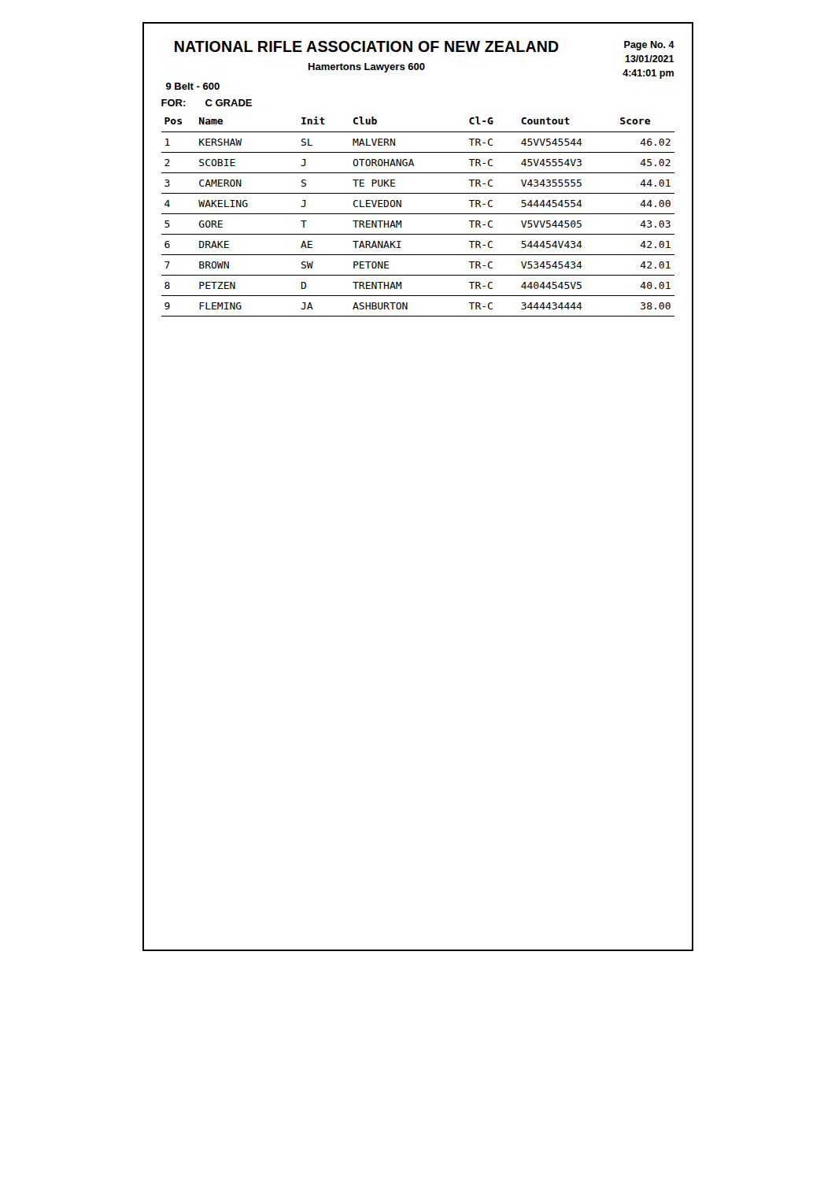NATIONAL RIFLE ASSOCIATION OF NEW ZEALAND
Hamertons Lawyers 600
Page No. 4
13/01/2021
4:41:01 pm
9 Belt - 600
FOR: C GRADE
| Pos | Name | Init | Club | Cl-G | Countout | Score |
| --- | --- | --- | --- | --- | --- | --- |
| 1 | KERSHAW | SL | MALVERN | TR-C | 45VV545544 | 46.02 |
| 2 | SCOBIE | J | OTOROHANGA | TR-C | 45V45554V3 | 45.02 |
| 3 | CAMERON | S | TE PUKE | TR-C | V434355555 | 44.01 |
| 4 | WAKELING | J | CLEVEDON | TR-C | 5444454554 | 44.00 |
| 5 | GORE | T | TRENTHAM | TR-C | V5VV544505 | 43.03 |
| 6 | DRAKE | AE | TARANAKI | TR-C | 544454V434 | 42.01 |
| 7 | BROWN | SW | PETONE | TR-C | V534545434 | 42.01 |
| 8 | PETZEN | D | TRENTHAM | TR-C | 44044545V5 | 40.01 |
| 9 | FLEMING | JA | ASHBURTON | TR-C | 3444434444 | 38.00 |